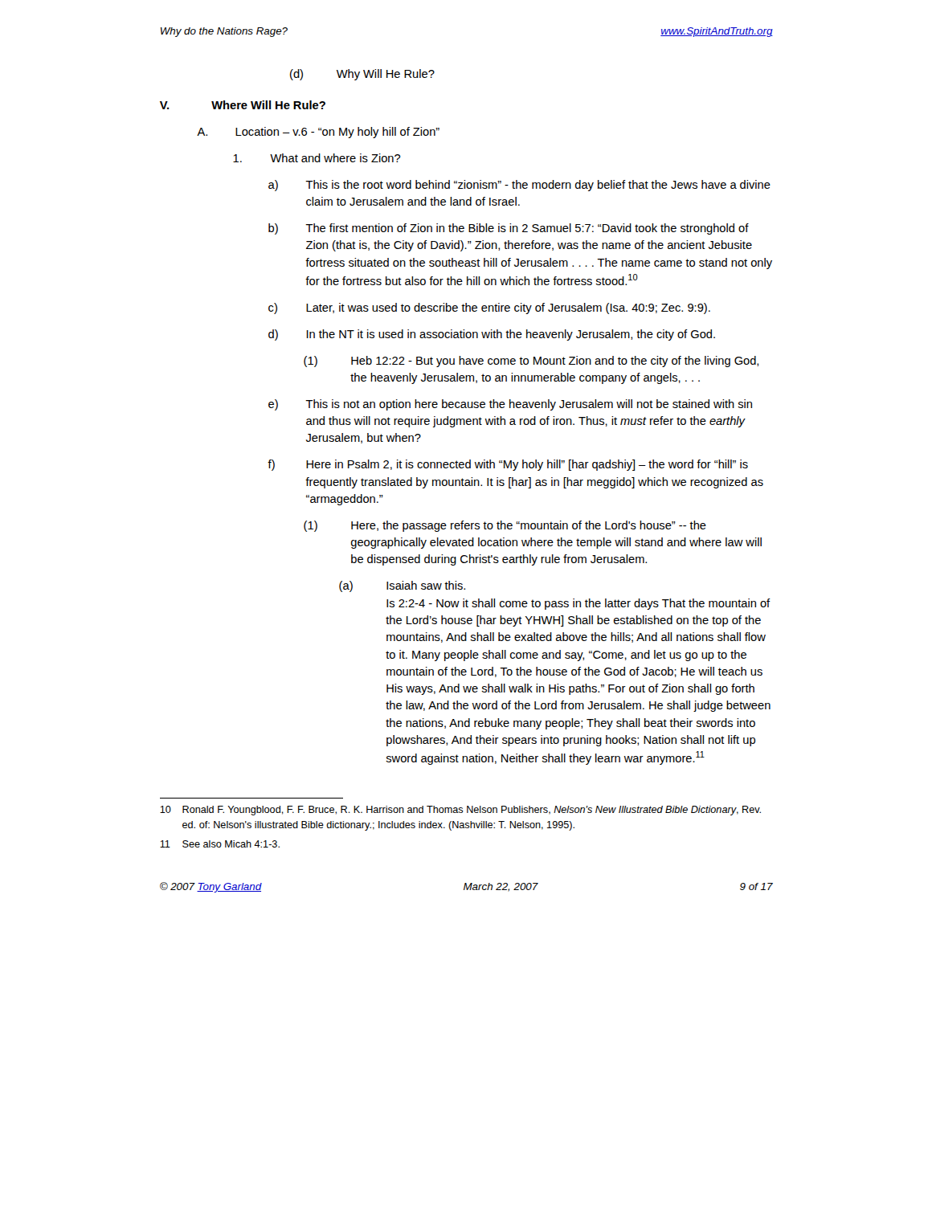Why do the Nations Rage? www.SpiritAndTruth.org
(d) Why Will He Rule?
V. Where Will He Rule?
A. Location – v.6 - “on My holy hill of Zion”
1. What and where is Zion?
a) This is the root word behind “zionism” - the modern day belief that the Jews have a divine claim to Jerusalem and the land of Israel.
b) The first mention of Zion in the Bible is in 2 Samuel 5:7: “David took the stronghold of Zion (that is, the City of David).” Zion, therefore, was the name of the ancient Jebusite fortress situated on the southeast hill of Jerusalem . . . . The name came to stand not only for the fortress but also for the hill on which the fortress stood.10
c) Later, it was used to describe the entire city of Jerusalem (Isa. 40:9; Zec. 9:9).
d) In the NT it is used in association with the heavenly Jerusalem, the city of God.
(1) Heb 12:22 - But you have come to Mount Zion and to the city of the living God, the heavenly Jerusalem, to an innumerable company of angels, . . .
e) This is not an option here because the heavenly Jerusalem will not be stained with sin and thus will not require judgment with a rod of iron. Thus, it must refer to the earthly Jerusalem, but when?
f) Here in Psalm 2, it is connected with “My holy hill” [har qadshiy] – the word for “hill” is frequently translated by mountain. It is [har] as in [har meggido] which we recognized as “armageddon.”
(1) Here, the passage refers to the “mountain of the Lord's house” -- the geographically elevated location where the temple will stand and where law will be dispensed during Christ's earthly rule from Jerusalem.
(a) Isaiah saw this.
Is 2:2-4 - Now it shall come to pass in the latter days That the mountain of the Lord’s house [har beyt YHWH] Shall be established on the top of the mountains, And shall be exalted above the hills; And all nations shall flow to it. Many people shall come and say, “Come, and let us go up to the mountain of the Lord, To the house of the God of Jacob; He will teach us His ways, And we shall walk in His paths.” For out of Zion shall go forth the law, And the word of the Lord from Jerusalem. He shall judge between the nations, And rebuke many people; They shall beat their swords into plowshares, And their spears into pruning hooks; Nation shall not lift up sword against nation, Neither shall they learn war anymore.11
10 Ronald F. Youngblood, F. F. Bruce, R. K. Harrison and Thomas Nelson Publishers, Nelson's New Illustrated Bible Dictionary, Rev. ed. of: Nelson's illustrated Bible dictionary.; Includes index. (Nashville: T. Nelson, 1995).
11 See also Micah 4:1-3.
© 2007 Tony Garland March 22, 2007 9 of 17